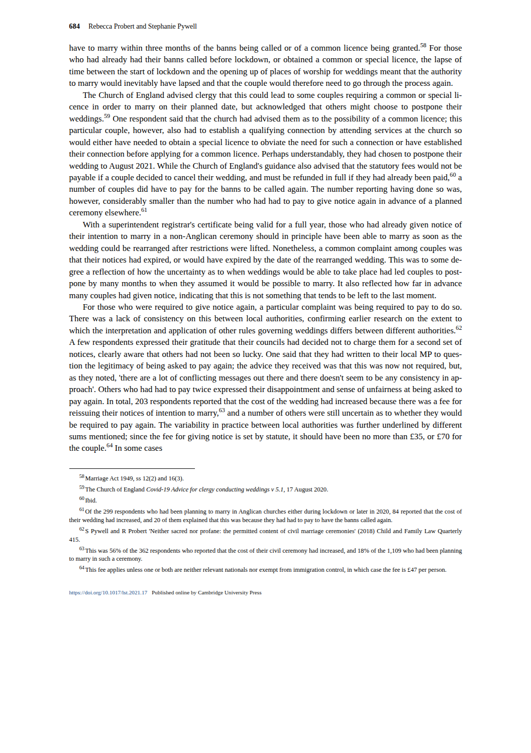684 Rebecca Probert and Stephanie Pywell
have to marry within three months of the banns being called or of a common licence being granted.58 For those who had already had their banns called before lockdown, or obtained a common or special licence, the lapse of time between the start of lockdown and the opening up of places of worship for weddings meant that the authority to marry would inevitably have lapsed and that the couple would therefore need to go through the process again.
The Church of England advised clergy that this could lead to some couples requiring a common or special licence in order to marry on their planned date, but acknowledged that others might choose to postpone their weddings.59 One respondent said that the church had advised them as to the possibility of a common licence; this particular couple, however, also had to establish a qualifying connection by attending services at the church so would either have needed to obtain a special licence to obviate the need for such a connection or have established their connection before applying for a common licence. Perhaps understandably, they had chosen to postpone their wedding to August 2021. While the Church of England's guidance also advised that the statutory fees would not be payable if a couple decided to cancel their wedding, and must be refunded in full if they had already been paid,60 a number of couples did have to pay for the banns to be called again. The number reporting having done so was, however, considerably smaller than the number who had had to pay to give notice again in advance of a planned ceremony elsewhere.61
With a superintendent registrar's certificate being valid for a full year, those who had already given notice of their intention to marry in a non-Anglican ceremony should in principle have been able to marry as soon as the wedding could be rearranged after restrictions were lifted. Nonetheless, a common complaint among couples was that their notices had expired, or would have expired by the date of the rearranged wedding. This was to some degree a reflection of how the uncertainty as to when weddings would be able to take place had led couples to postpone by many months to when they assumed it would be possible to marry. It also reflected how far in advance many couples had given notice, indicating that this is not something that tends to be left to the last moment.
For those who were required to give notice again, a particular complaint was being required to pay to do so. There was a lack of consistency on this between local authorities, confirming earlier research on the extent to which the interpretation and application of other rules governing weddings differs between different authorities.62 A few respondents expressed their gratitude that their councils had decided not to charge them for a second set of notices, clearly aware that others had not been so lucky. One said that they had written to their local MP to question the legitimacy of being asked to pay again; the advice they received was that this was now not required, but, as they noted, 'there are a lot of conflicting messages out there and there doesn't seem to be any consistency in approach'. Others who had had to pay twice expressed their disappointment and sense of unfairness at being asked to pay again. In total, 203 respondents reported that the cost of the wedding had increased because there was a fee for reissuing their notices of intention to marry,63 and a number of others were still uncertain as to whether they would be required to pay again. The variability in practice between local authorities was further underlined by different sums mentioned; since the fee for giving notice is set by statute, it should have been no more than £35, or £70 for the couple.64 In some cases
58 Marriage Act 1949, ss 12(2) and 16(3).
59 The Church of England Covid-19 Advice for clergy conducting weddings v 5.1, 17 August 2020.
60 Ibid.
61 Of the 299 respondents who had been planning to marry in Anglican churches either during lockdown or later in 2020, 84 reported that the cost of their wedding had increased, and 20 of them explained that this was because they had had to pay to have the banns called again.
62 S Pywell and R Probert 'Neither sacred nor profane: the permitted content of civil marriage ceremonies' (2018) Child and Family Law Quarterly 415.
63 This was 56% of the 362 respondents who reported that the cost of their civil ceremony had increased, and 18% of the 1,109 who had been planning to marry in such a ceremony.
64 This fee applies unless one or both are neither relevant nationals nor exempt from immigration control, in which case the fee is £47 per person.
https://doi.org/10.1017/lst.2021.17 Published online by Cambridge University Press